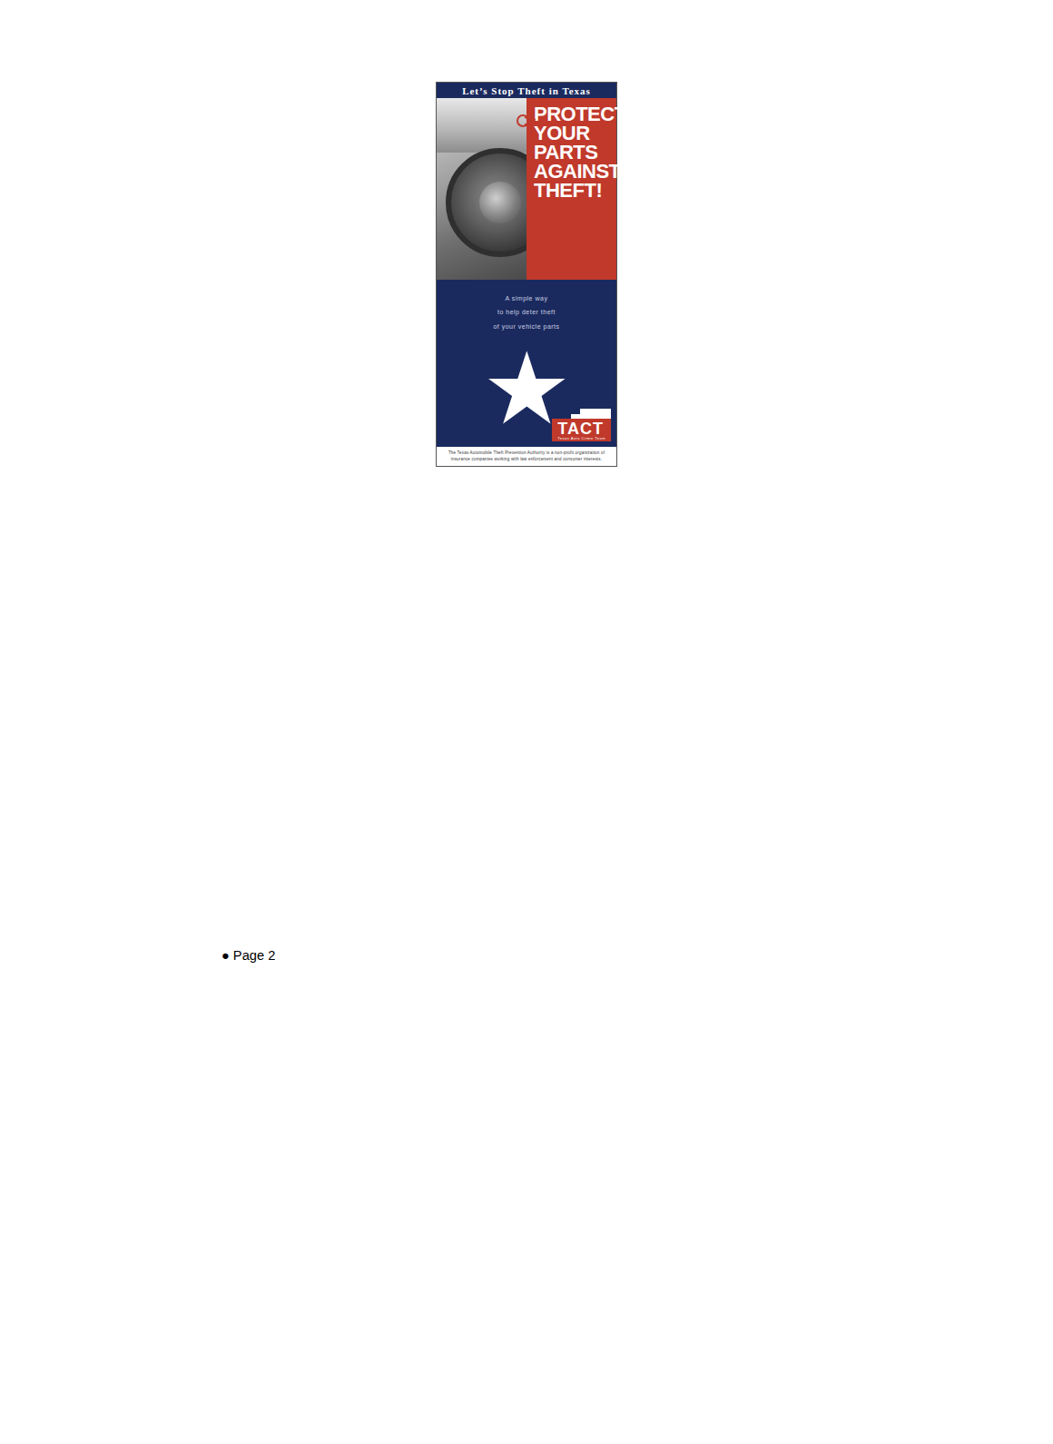Let’s Stop Theft in Texas
Protect
Your
Parts
Against
Theft!
A simple way
to help deter theft
of your vehicle parts
TACTTexas Auto Crime Team
The Texas Automobile Theft Prevention Authority is a non-profit organization of insurance companies working with law enforcement and consumer interests.
●Page 2